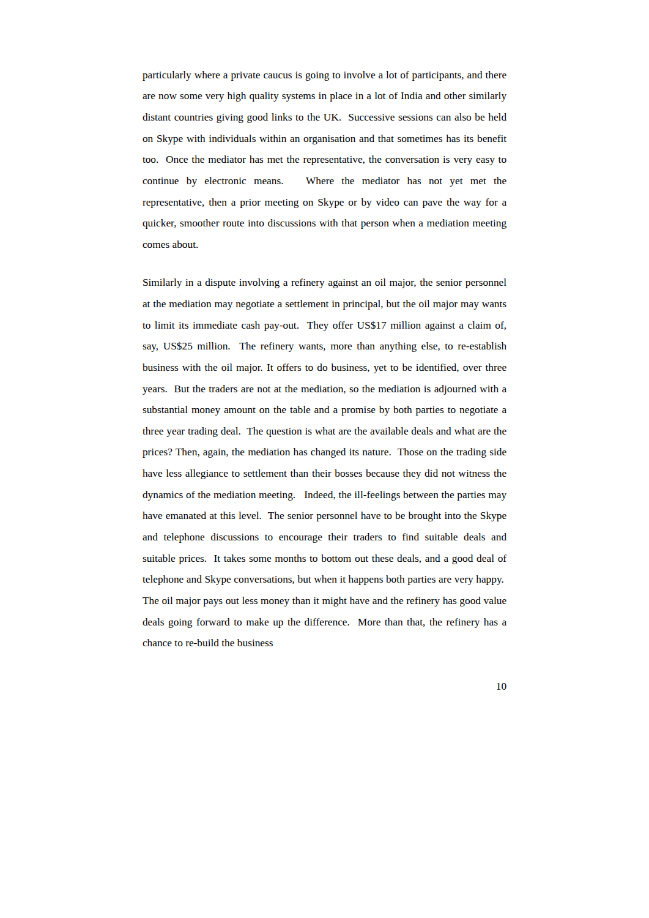particularly where a private caucus is going to involve a lot of participants, and there are now some very high quality systems in place in a lot of India and other similarly distant countries giving good links to the UK. Successive sessions can also be held on Skype with individuals within an organisation and that sometimes has its benefit too. Once the mediator has met the representative, the conversation is very easy to continue by electronic means. Where the mediator has not yet met the representative, then a prior meeting on Skype or by video can pave the way for a quicker, smoother route into discussions with that person when a mediation meeting comes about.
Similarly in a dispute involving a refinery against an oil major, the senior personnel at the mediation may negotiate a settlement in principal, but the oil major may wants to limit its immediate cash pay-out. They offer US$17 million against a claim of, say, US$25 million. The refinery wants, more than anything else, to re-establish business with the oil major. It offers to do business, yet to be identified, over three years. But the traders are not at the mediation, so the mediation is adjourned with a substantial money amount on the table and a promise by both parties to negotiate a three year trading deal. The question is what are the available deals and what are the prices? Then, again, the mediation has changed its nature. Those on the trading side have less allegiance to settlement than their bosses because they did not witness the dynamics of the mediation meeting. Indeed, the ill-feelings between the parties may have emanated at this level. The senior personnel have to be brought into the Skype and telephone discussions to encourage their traders to find suitable deals and suitable prices. It takes some months to bottom out these deals, and a good deal of telephone and Skype conversations, but when it happens both parties are very happy. The oil major pays out less money than it might have and the refinery has good value deals going forward to make up the difference. More than that, the refinery has a chance to re-build the business
10